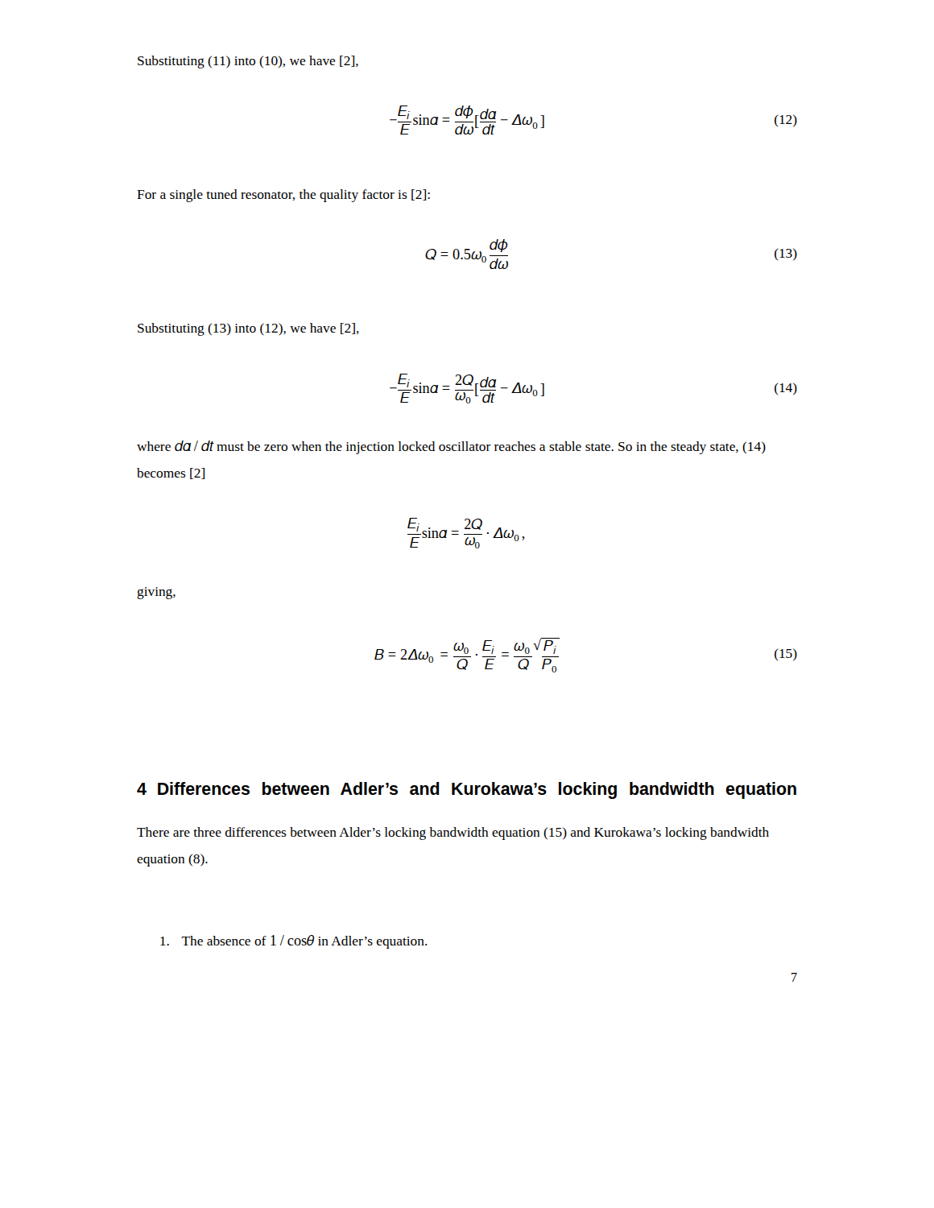Substituting (11) into (10), we have [2],
− Ei E sin ⁡ α = dϕ dω [ dα dt − Δ ω0 ]
(12)
For a single tuned resonator, the quality factor is [2]:
Q = 0.5 ω0 dϕ dω
(13)
Substituting (13) into (12), we have [2],
− Ei E sin ⁡ α = 2Q ω0 [ dα dt − Δ ω0 ]
(14)
where dα/dt must be zero when the injection locked oscillator reaches a stable state. So in the steady state, (14) becomes [2]
Ei E sin ⁡ α = 2Q ω0 ⋅ Δ ω0 ,
giving,
B = 2 Δ ω0 = ω0 Q ⋅ Ei E = ω0 Q Pi P0
(15)
4 Differences between Adler’s and Kurokawa’s locking bandwidth equation
There are three differences between Alder’s locking bandwidth equation (15) and Kurokawa’s locking bandwidth equation (8).
The absence of 1/cos⁡θ in Adler’s equation.
7